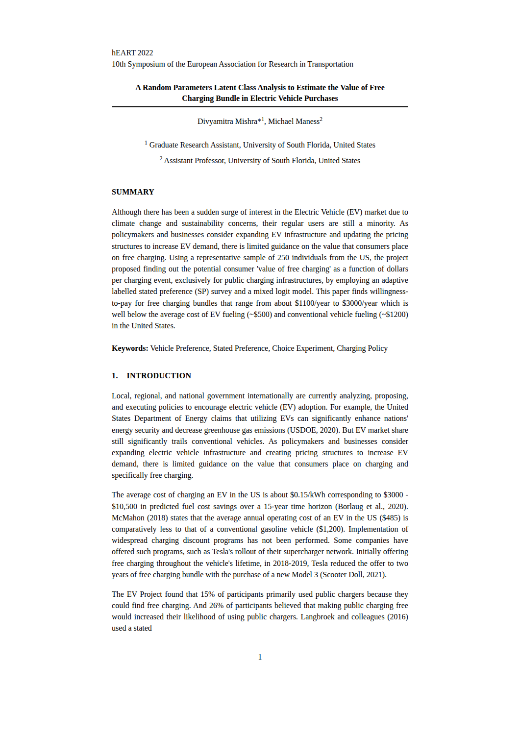hEART 2022
10th Symposium of the European Association for Research in Transportation
A Random Parameters Latent Class Analysis to Estimate the Value of Free Charging Bundle in Electric Vehicle Purchases
Divyamitra Mishra*1, Michael Maness2
1 Graduate Research Assistant, University of South Florida, United States
2 Assistant Professor, University of South Florida, United States
SUMMARY
Although there has been a sudden surge of interest in the Electric Vehicle (EV) market due to climate change and sustainability concerns, their regular users are still a minority. As policymakers and businesses consider expanding EV infrastructure and updating the pricing structures to increase EV demand, there is limited guidance on the value that consumers place on free charging. Using a representative sample of 250 individuals from the US, the project proposed finding out the potential consumer 'value of free charging' as a function of dollars per charging event, exclusively for public charging infrastructures, by employing an adaptive labelled stated preference (SP) survey and a mixed logit model. This paper finds willingness-to-pay for free charging bundles that range from about $1100/year to $3000/year which is well below the average cost of EV fueling (~$500) and conventional vehicle fueling (~$1200) in the United States.
Keywords: Vehicle Preference, Stated Preference, Choice Experiment, Charging Policy
1. INTRODUCTION
Local, regional, and national government internationally are currently analyzing, proposing, and executing policies to encourage electric vehicle (EV) adoption. For example, the United States Department of Energy claims that utilizing EVs can significantly enhance nations' energy security and decrease greenhouse gas emissions (USDOE, 2020). But EV market share still significantly trails conventional vehicles. As policymakers and businesses consider expanding electric vehicle infrastructure and creating pricing structures to increase EV demand, there is limited guidance on the value that consumers place on charging and specifically free charging.
The average cost of charging an EV in the US is about $0.15/kWh corresponding to $3000 - $10,500 in predicted fuel cost savings over a 15-year time horizon (Borlaug et al., 2020). McMahon (2018) states that the average annual operating cost of an EV in the US ($485) is comparatively less to that of a conventional gasoline vehicle ($1,200). Implementation of widespread charging discount programs has not been performed. Some companies have offered such programs, such as Tesla's rollout of their supercharger network. Initially offering free charging throughout the vehicle's lifetime, in 2018-2019, Tesla reduced the offer to two years of free charging bundle with the purchase of a new Model 3 (Scooter Doll, 2021).
The EV Project found that 15% of participants primarily used public chargers because they could find free charging. And 26% of participants believed that making public charging free would increased their likelihood of using public chargers. Langbroek and colleagues (2016) used a stated
1